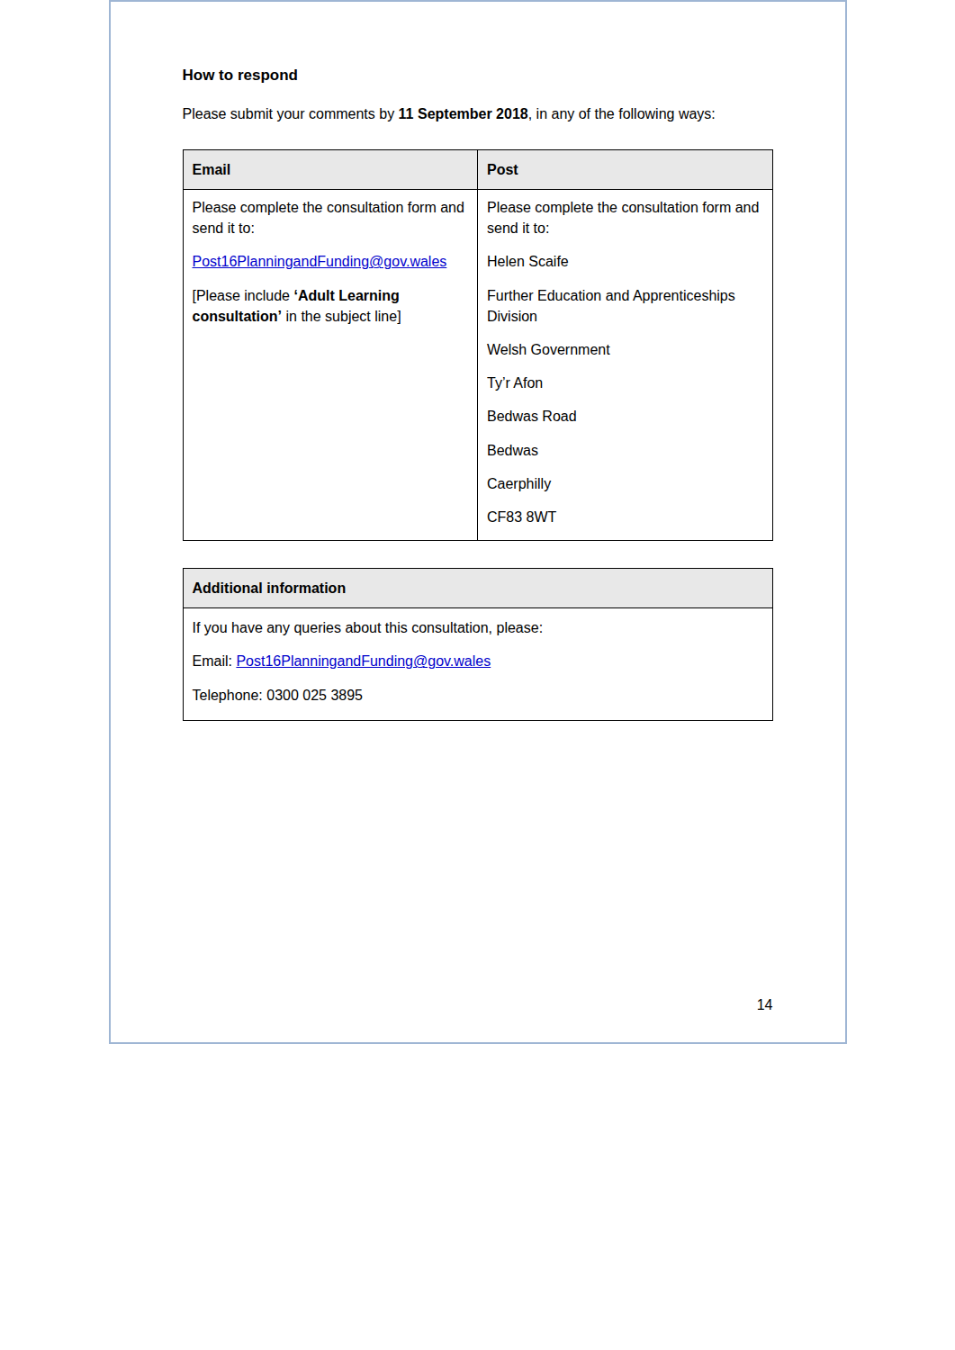How to respond
Please submit your comments by 11 September 2018, in any of the following ways:
| Email | Post |
| --- | --- |
| Please complete the consultation form and send it to: Post16PlanningandFunding@gov.wales [Please include ‘Adult Learning consultation’ in the subject line] | Please complete the consultation form and send it to: Helen Scaife Further Education and Apprenticeships Division Welsh Government Ty’r Afon Bedwas Road Bedwas Caerphilly CF83 8WT |
| Additional information |
| --- |
| If you have any queries about this consultation, please: Email: Post16PlanningandFunding@gov.wales Telephone: 0300 025 3895 |
14